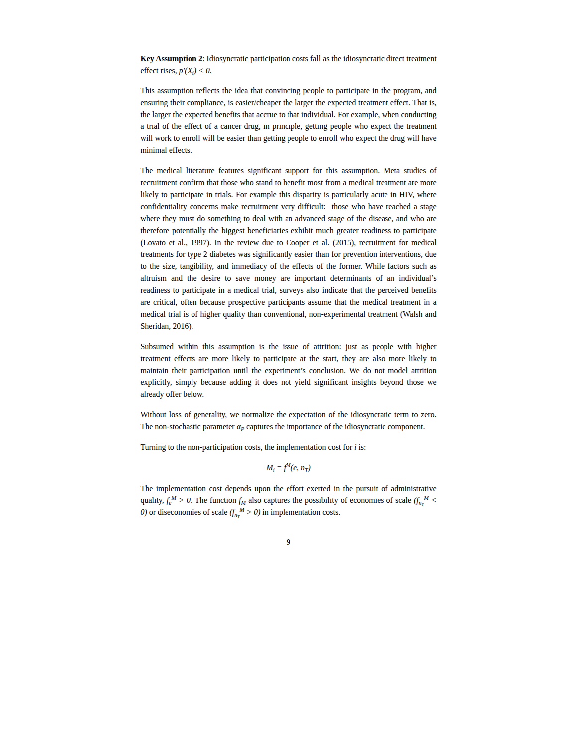Key Assumption 2: Idiosyncratic participation costs fall as the idiosyncratic direct treatment effect rises, p′(Xi) < 0.
This assumption reflects the idea that convincing people to participate in the program, and ensuring their compliance, is easier/cheaper the larger the expected treatment effect. That is, the larger the expected benefits that accrue to that individual. For example, when conducting a trial of the effect of a cancer drug, in principle, getting people who expect the treatment will work to enroll will be easier than getting people to enroll who expect the drug will have minimal effects.
The medical literature features significant support for this assumption. Meta studies of recruitment confirm that those who stand to benefit most from a medical treatment are more likely to participate in trials. For example this disparity is particularly acute in HIV, where confidentiality concerns make recruitment very difficult: those who have reached a stage where they must do something to deal with an advanced stage of the disease, and who are therefore potentially the biggest beneficiaries exhibit much greater readiness to participate (Lovato et al., 1997). In the review due to Cooper et al. (2015), recruitment for medical treatments for type 2 diabetes was significantly easier than for prevention interventions, due to the size, tangibility, and immediacy of the effects of the former. While factors such as altruism and the desire to save money are important determinants of an individual’s readiness to participate in a medical trial, surveys also indicate that the perceived benefits are critical, often because prospective participants assume that the medical treatment in a medical trial is of higher quality than conventional, non-experimental treatment (Walsh and Sheridan, 2016).
Subsumed within this assumption is the issue of attrition: just as people with higher treatment effects are more likely to participate at the start, they are also more likely to maintain their participation until the experiment’s conclusion. We do not model attrition explicitly, simply because adding it does not yield significant insights beyond those we already offer below.
Without loss of generality, we normalize the expectation of the idiosyncratic term to zero. The non-stochastic parameter αP captures the importance of the idiosyncratic component.
Turning to the non-participation costs, the implementation cost for i is:
Mi = fM(e, nT)
The implementation cost depends upon the effort exerted in the pursuit of administrative quality, feM > 0. The function fM also captures the possibility of economies of scale (fnTM < 0) or diseconomies of scale (fnTM > 0) in implementation costs.
9